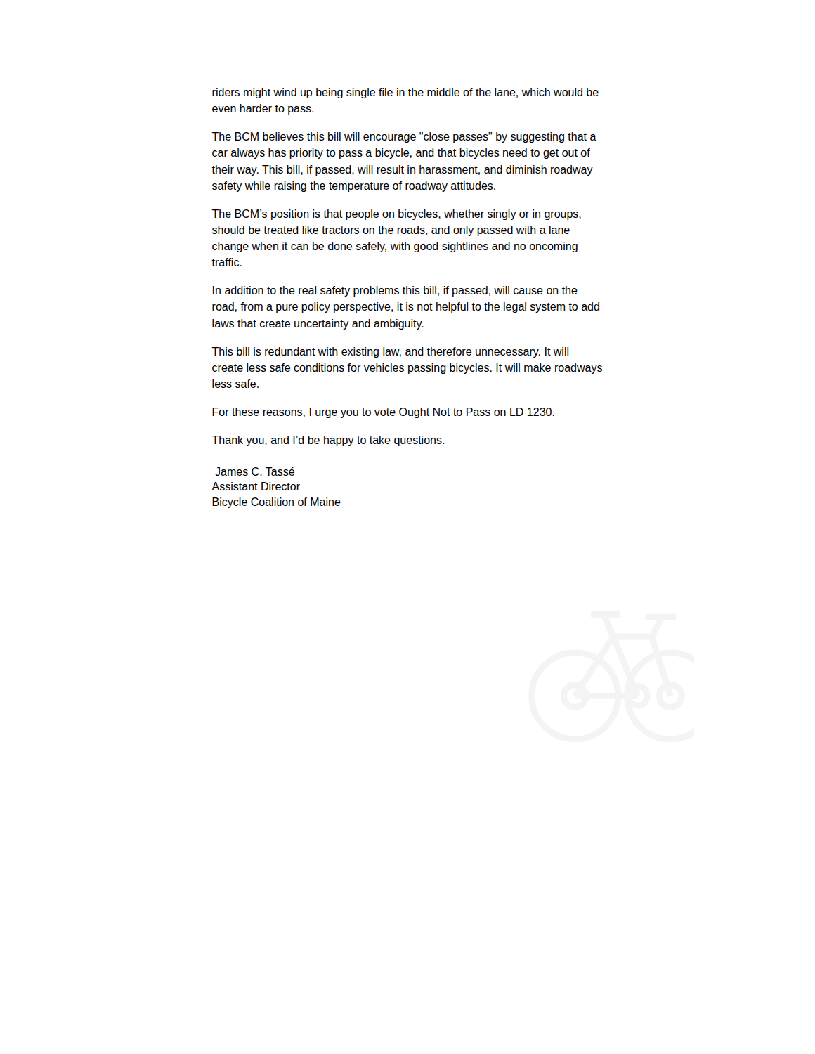riders might wind up being single file in the middle of the lane, which would be even harder to pass.
The BCM believes this bill will encourage "close passes" by suggesting that a car always has priority to pass a bicycle, and that bicycles need to get out of their way. This bill, if passed, will result in harassment, and diminish roadway safety while raising the temperature of roadway attitudes.
The BCM’s position is that people on bicycles, whether singly or in groups, should be treated like tractors on the roads, and only passed with a lane change when it can be done safely, with good sightlines and no oncoming traffic.
In addition to the real safety problems this bill, if passed, will cause on the road, from a pure policy perspective, it is not helpful to the legal system to add laws that create uncertainty and ambiguity.
This bill is redundant with existing law, and therefore unnecessary. It will create less safe conditions for vehicles passing bicycles. It will make roadways less safe.
For these reasons, I urge you to vote Ought Not to Pass on LD 1230.
Thank you, and I’d be happy to take questions.
James C. Tassé Assistant Director Bicycle Coalition of Maine